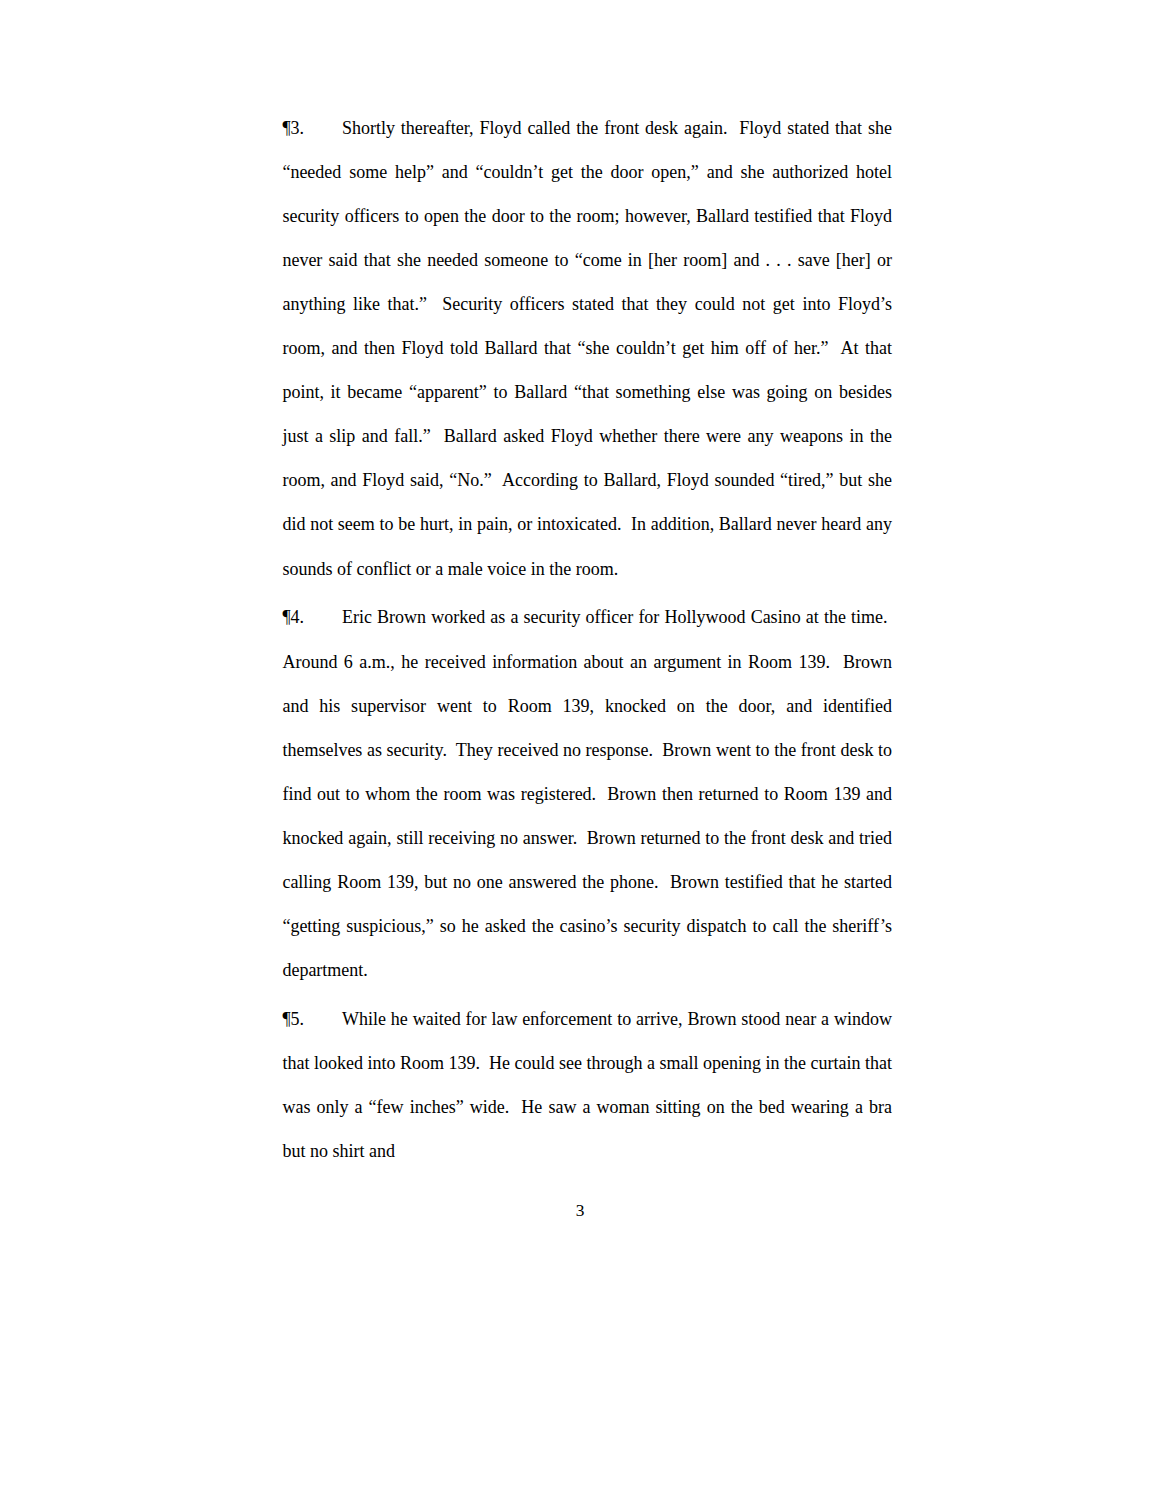¶3. Shortly thereafter, Floyd called the front desk again. Floyd stated that she “needed some help” and “couldn’t get the door open,” and she authorized hotel security officers to open the door to the room; however, Ballard testified that Floyd never said that she needed someone to “come in [her room] and . . . save [her] or anything like that.” Security officers stated that they could not get into Floyd’s room, and then Floyd told Ballard that “she couldn’t get him off of her.” At that point, it became “apparent” to Ballard “that something else was going on besides just a slip and fall.” Ballard asked Floyd whether there were any weapons in the room, and Floyd said, “No.” According to Ballard, Floyd sounded “tired,” but she did not seem to be hurt, in pain, or intoxicated. In addition, Ballard never heard any sounds of conflict or a male voice in the room.
¶4. Eric Brown worked as a security officer for Hollywood Casino at the time. Around 6 a.m., he received information about an argument in Room 139. Brown and his supervisor went to Room 139, knocked on the door, and identified themselves as security. They received no response. Brown went to the front desk to find out to whom the room was registered. Brown then returned to Room 139 and knocked again, still receiving no answer. Brown returned to the front desk and tried calling Room 139, but no one answered the phone. Brown testified that he started “getting suspicious,” so he asked the casino’s security dispatch to call the sheriff’s department.
¶5. While he waited for law enforcement to arrive, Brown stood near a window that looked into Room 139. He could see through a small opening in the curtain that was only a “few inches” wide. He saw a woman sitting on the bed wearing a bra but no shirt and
3